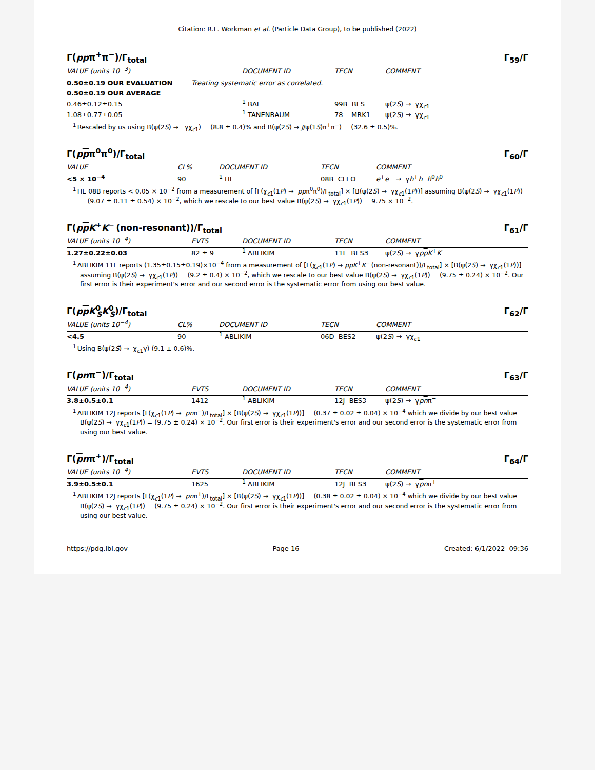Citation: R.L. Workman et al. (Particle Data Group), to be published (2022)
Γ(ppπ+π−)/Γtotal Γ59/Γ
| VALUE (units 10 −3 ) | | DOCUMENT ID | TECN | COMMENT |
| --- | --- | --- | --- | --- |
| 0.50±0.19 OUR EVALUATION | Treating systematic error as correlated. |
| 0.50±0.19 OUR AVERAGE | | | | |
| 0.46±0.12±0.15 | | 1 BAI | 99B BES | ψ(2 S ) → γχ c 1 |
| 1.08±0.77±0.05 | | 1 TANENBAUM | 78 MRK1 | ψ(2 S ) → γχ c 1 |
1 Rescaled by us using B(ψ(2S) → γχc1) = (8.8 ± 0.4)% and B(ψ(2S) → J/ψ(1S)π+π−) = (32.6 ± 0.5)%.
Γ(ppπ0π0)/Γtotal Γ60/Γ
| VALUE | CL% | DOCUMENT ID | TECN | COMMENT |
| --- | --- | --- | --- | --- |
| <5 × 10 −4 | 90 | 1 HE | 08B CLEO | e + e − → γ h + h − h 0 h 0 |
1 HE 08B reports < 0.05 × 10−2 from a measurement of [Γ(χc1(1P) → ppπ0π0)/Γtotal] × [B(ψ(2S) → γχc1(1P))] assuming B(ψ(2S) → γχc1(1P)) = (9.07 ± 0.11 ± 0.54) × 10−2, which we rescale to our best value B(ψ(2S) → γχc1(1P)) = 9.75 × 10−2.
Γ(ppK+K− (non-resonant))/Γtotal Γ61/Γ
| VALUE (units 10 −4 ) | EVTS | DOCUMENT ID | TECN | COMMENT |
| --- | --- | --- | --- | --- |
| 1.27±0.22±0.03 | 82 ± 9 | 1 ABLIKIM | 11F BES3 | ψ(2 S ) → γ p p K + K − |
1 ABLIKIM 11F reports (1.35±0.15±0.19)×10−4 from a measurement of [Γ(χc1(1P) → ppK+K− (non-resonant))/Γtotal] × [B(ψ(2S) → γχc1(1P))] assuming B(ψ(2S) → γχc1(1P)) = (9.2 ± 0.4) × 10−2, which we rescale to our best value B(ψ(2S) → γχc1(1P)) = (9.75 ± 0.24) × 10−2. Our first error is their experiment's error and our second error is the systematic error from using our best value.
Γ(ppK0SK0S)/Γtotal Γ62/Γ
| VALUE (units 10 −4 ) | CL% | DOCUMENT ID | TECN | COMMENT |
| --- | --- | --- | --- | --- |
| <4.5 | 90 | 1 ABLIKIM | 06D BES2 | ψ(2 S ) → γχ c 1 |
1 Using B(ψ(2S) → χc1γ) (9.1 ± 0.6)%.
Γ(pnπ−)/Γtotal Γ63/Γ
| VALUE (units 10 −4 ) | EVTS | DOCUMENT ID | TECN | COMMENT |
| --- | --- | --- | --- | --- |
| 3.8±0.5±0.1 | 1412 | 1 ABLIKIM | 12J BES3 | ψ(2 S ) → γ p n π − |
1 ABLIKIM 12J reports [Γ(χc1(1P) → pnπ−)/Γtotal] × [B(ψ(2S) → γχc1(1P))] = (0.37 ± 0.02 ± 0.04) × 10−4 which we divide by our best value B(ψ(2S) → γχc1(1P)) = (9.75 ± 0.24) × 10−2. Our first error is their experiment's error and our second error is the systematic error from using our best value.
Γ(pnπ+)/Γtotal Γ64/Γ
| VALUE (units 10 −4 ) | EVTS | DOCUMENT ID | TECN | COMMENT |
| --- | --- | --- | --- | --- |
| 3.9±0.5±0.1 | 1625 | 1 ABLIKIM | 12J BES3 | ψ(2 S ) → γ p n π + |
1 ABLIKIM 12J reports [Γ(χc1(1P) → pnπ+)/Γtotal] × [B(ψ(2S) → γχc1(1P))] = (0.38 ± 0.02 ± 0.04) × 10−4 which we divide by our best value B(ψ(2S) → γχc1(1P)) = (9.75 ± 0.24) × 10−2. Our first error is their experiment's error and our second error is the systematic error from using our best value.
https://pdg.lbl.gov Page 16 Created: 6/1/2022 09:36